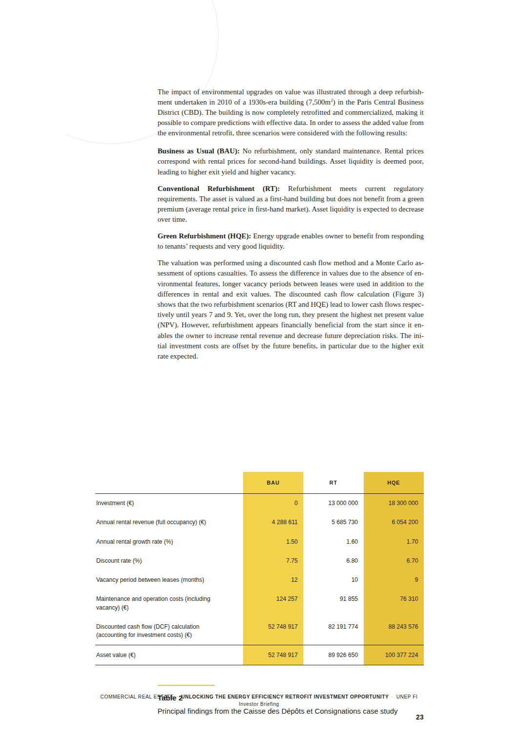The impact of environmental upgrades on value was illustrated through a deep refurbishment undertaken in 2010 of a 1930s-era building (7,500m2) in the Paris Central Business District (CBD). The building is now completely retrofitted and commercialized, making it possible to compare predictions with effective data. In order to assess the added value from the environmental retrofit, three scenarios were considered with the following results:
Business as Usual (BAU): No refurbishment, only standard maintenance. Rental prices correspond with rental prices for second-hand buildings. Asset liquidity is deemed poor, leading to higher exit yield and higher vacancy.
Conventional Refurbishment (RT): Refurbishment meets current regulatory requirements. The asset is valued as a first-hand building but does not benefit from a green premium (average rental price in first-hand market). Asset liquidity is expected to decrease over time.
Green Refurbishment (HQE): Energy upgrade enables owner to benefit from responding to tenants’ requests and very good liquidity.
The valuation was performed using a discounted cash flow method and a Monte Carlo assessment of options casualties. To assess the difference in values due to the absence of environmental features, longer vacancy periods between leases were used in addition to the differences in rental and exit values. The discounted cash flow calculation (Figure 3) shows that the two refurbishment scenarios (RT and HQE) lead to lower cash flows respectively until years 7 and 9. Yet, over the long run, they present the highest net present value (NPV). However, refurbishment appears financially beneficial from the start since it enables the owner to increase rental revenue and decrease future depreciation risks. The initial investment costs are offset by the future benefits, in particular due to the higher exit rate expected.
| | BAU | RT | HQE |
| --- | --- | --- | --- |
| Investment (€) | 0 | 13 000 000 | 18 300 000 |
| Annual rental revenue (full occupancy) (€) | 4 288 611 | 5 685 730 | 6 054 200 |
| Annual rental growth rate (%) | 1.50 | 1.60 | 1.70 |
| Discount rate (%) | 7.75 | 6.80 | 6.70 |
| Vacancy period between leases (months) | 12 | 10 | 9 |
| Maintenance and operation costs (including vacancy) (€) | 124 257 | 91 855 | 76 310 |
| Discounted cash flow (DCF) calculation (accounting for investment costs) (€) | 52 748 917 | 82 191 774 | 88 243 576 |
| Asset value (€) | 52 748 917 | 89 926 650 | 100 377 224 |
Table 2
Principal findings from the Caisse des Dépôts et Consignations case study
COMMERCIAL REAL ESTATE·UNLOCKING THE ENERGY EFFICIENCY RETROFIT INVESTMENT OPPORTUNITY·UNEP FI Investor Briefing
23